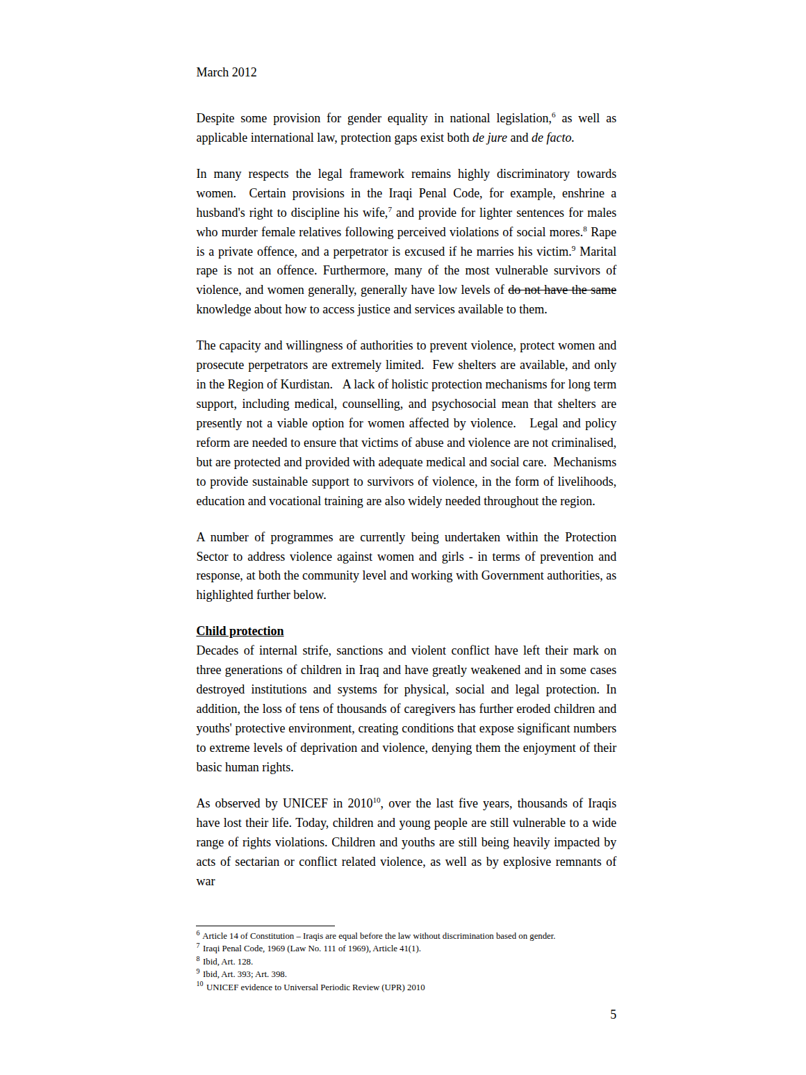March 2012
Despite some provision for gender equality in national legislation,6 as well as applicable international law, protection gaps exist both de jure and de facto.
In many respects the legal framework remains highly discriminatory towards women. Certain provisions in the Iraqi Penal Code, for example, enshrine a husband's right to discipline his wife,7 and provide for lighter sentences for males who murder female relatives following perceived violations of social mores.8 Rape is a private offence, and a perpetrator is excused if he marries his victim.9 Marital rape is not an offence. Furthermore, many of the most vulnerable survivors of violence, and women generally, generally have low levels of do not have the same knowledge about how to access justice and services available to them.
The capacity and willingness of authorities to prevent violence, protect women and prosecute perpetrators are extremely limited. Few shelters are available, and only in the Region of Kurdistan. A lack of holistic protection mechanisms for long term support, including medical, counselling, and psychosocial mean that shelters are presently not a viable option for women affected by violence. Legal and policy reform are needed to ensure that victims of abuse and violence are not criminalised, but are protected and provided with adequate medical and social care. Mechanisms to provide sustainable support to survivors of violence, in the form of livelihoods, education and vocational training are also widely needed throughout the region.
A number of programmes are currently being undertaken within the Protection Sector to address violence against women and girls - in terms of prevention and response, at both the community level and working with Government authorities, as highlighted further below.
Child protection
Decades of internal strife, sanctions and violent conflict have left their mark on three generations of children in Iraq and have greatly weakened and in some cases destroyed institutions and systems for physical, social and legal protection. In addition, the loss of tens of thousands of caregivers has further eroded children and youths' protective environment, creating conditions that expose significant numbers to extreme levels of deprivation and violence, denying them the enjoyment of their basic human rights.
As observed by UNICEF in 201010, over the last five years, thousands of Iraqis have lost their life. Today, children and young people are still vulnerable to a wide range of rights violations. Children and youths are still being heavily impacted by acts of sectarian or conflict related violence, as well as by explosive remnants of war
6 Article 14 of Constitution – Iraqis are equal before the law without discrimination based on gender.
7 Iraqi Penal Code, 1969 (Law No. 111 of 1969), Article 41(1).
8 Ibid, Art. 128.
9 Ibid, Art. 393; Art. 398.
10 UNICEF evidence to Universal Periodic Review (UPR) 2010
5